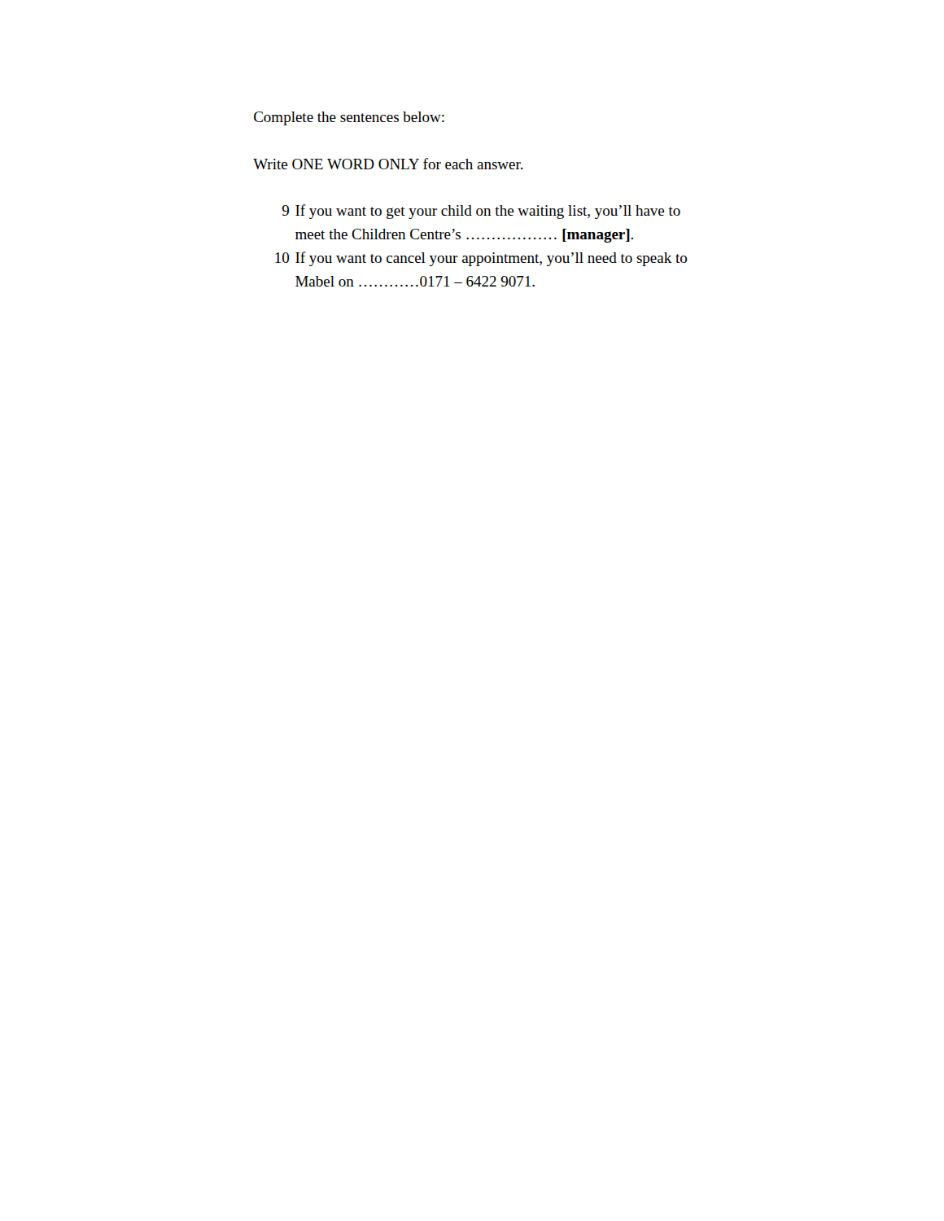Complete the sentences below:
Write ONE WORD ONLY for each answer.
If you want to get your child on the waiting list, you’ll have to meet the Children Centre’s ……………… [manager].
If you want to cancel your appointment, you’ll need to speak to Mabel on …………0171 – 6422 9071.